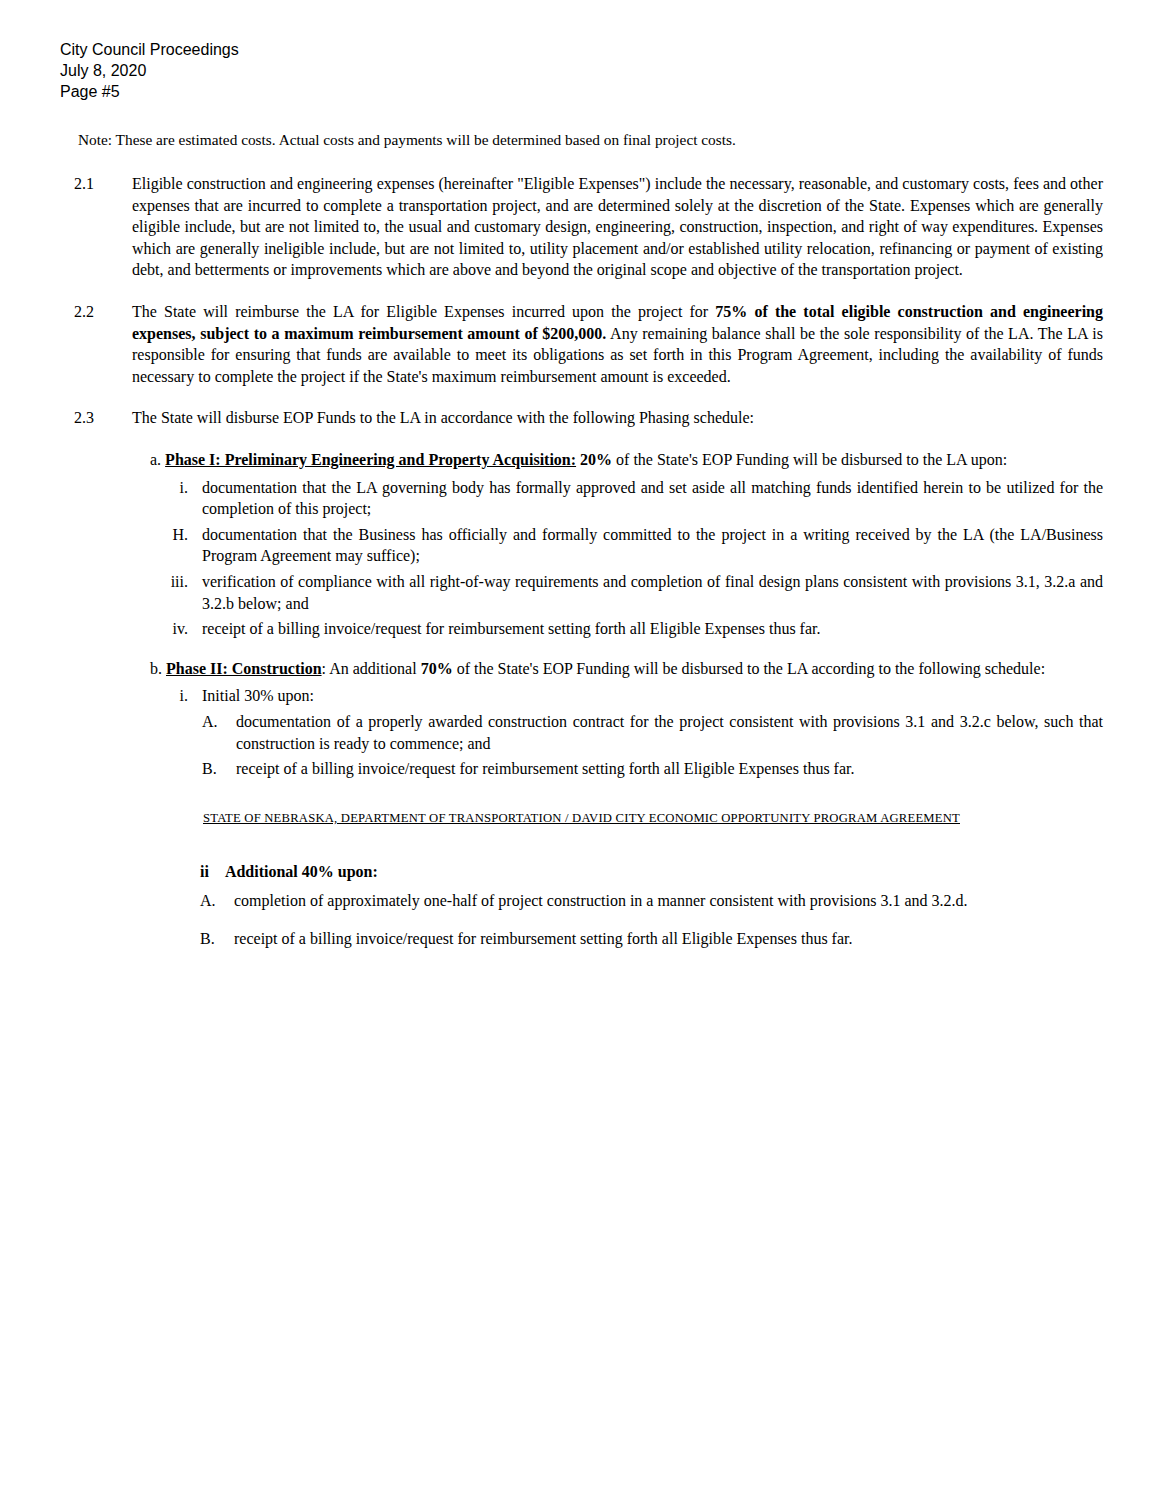City Council Proceedings
July 8, 2020
Page #5
Note: These are estimated costs. Actual costs and payments will be determined based on final project costs.
2.1
Eligible construction and engineering expenses (hereinafter "Eligible Expenses") include the necessary, reasonable, and customary costs, fees and other expenses that are incurred to complete a transportation project, and are determined solely at the discretion of the State. Expenses which are generally eligible include, but are not limited to, the usual and customary design, engineering, construction, inspection, and right of way expenditures. Expenses which are generally ineligible include, but are not limited to, utility placement and/or established utility relocation, refinancing or payment of existing debt, and betterments or improvements which are above and beyond the original scope and objective of the transportation project.
2.2
The State will reimburse the LA for Eligible Expenses incurred upon the project for 75% of the total eligible construction and engineering expenses, subject to a maximum reimbursement amount of $200,000. Any remaining balance shall be the sole responsibility of the LA. The LA is responsible for ensuring that funds are available to meet its obligations as set forth in this Program Agreement, including the availability of funds necessary to complete the project if the State's maximum reimbursement amount is exceeded.
2.3
The State will disburse EOP Funds to the LA in accordance with the following Phasing schedule:
a. Phase I: Preliminary Engineering and Property Acquisition: 20% of the State's EOP Funding will be disbursed to the LA upon:
i. documentation that the LA governing body has formally approved and set aside all matching funds identified herein to be utilized for the completion of this project;
H. documentation that the Business has officially and formally committed to the project in a writing received by the LA (the LA/Business Program Agreement may suffice);
iii. verification of compliance with all right-of-way requirements and completion of final design plans consistent with provisions 3.1, 3.2.a and 3.2.b below; and
iv. receipt of a billing invoice/request for reimbursement setting forth all Eligible Expenses thus far.
b. Phase II: Construction: An additional 70% of the State's EOP Funding will be disbursed to the LA according to the following schedule:
i. Initial 30% upon:
A. documentation of a properly awarded construction contract for the project consistent with provisions 3.1 and 3.2.c below, such that construction is ready to commence; and
B. receipt of a billing invoice/request for reimbursement setting forth all Eligible Expenses thus far.
STATE OF NEBRASKA, DEPARTMENT OF TRANSPORTATION / DAVID CITY ECONOMIC OPPORTUNITY PROGRAM AGREEMENT
ii Additional 40% upon:
A. completion of approximately one-half of project construction in a manner consistent with provisions 3.1 and 3.2.d.
B. receipt of a billing invoice/request for reimbursement setting forth all Eligible Expenses thus far.